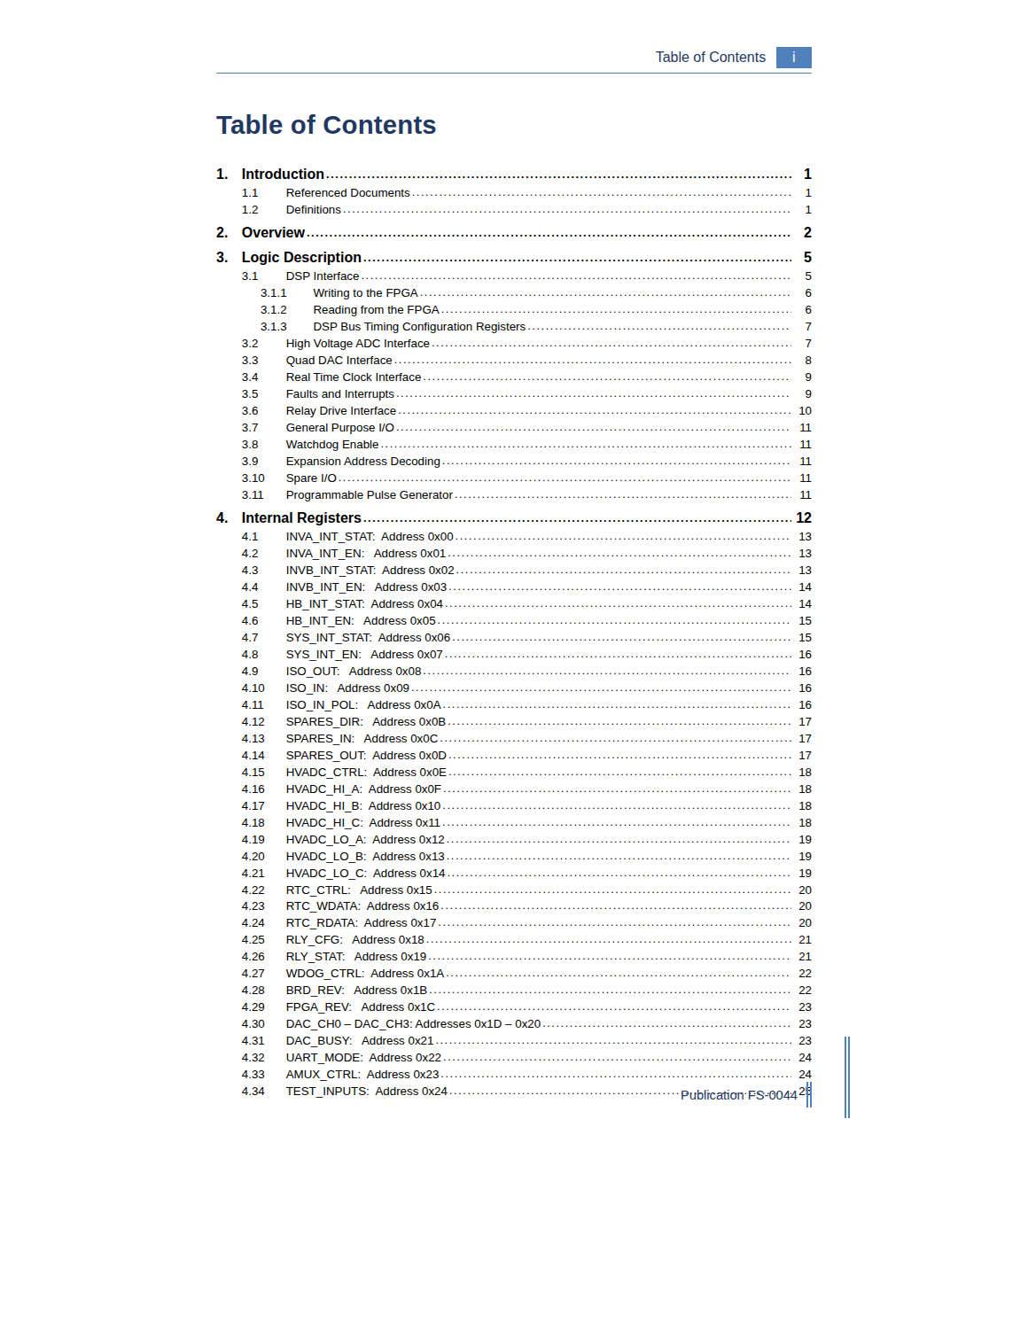Table of Contents
i
Table of Contents
1. Introduction........................................................................................................... 1
1.1 Referenced Documents......................................................................................................... 1
1.2 Definitions......................................................................................................................... 1
2. Overview.............................................................................................................. 2
3. Logic Description.................................................................................................. 5
3.1 DSP Interface..................................................................................................................... 5
3.1.1 Writing to the FPGA......................................................................................................... 6
3.1.2 Reading from the FPGA..................................................................................................... 6
3.1.3 DSP Bus Timing Configuration Registers................................................................................. 7
3.2 High Voltage ADC Interface................................................................................................. 7
3.3 Quad DAC Interface......................................................................................................... 8
3.4 Real Time Clock Interface.................................................................................................... 9
3.5 Faults and Interrupts........................................................................................................ 9
3.6 Relay Drive Interface....................................................................................................... 10
3.7 General Purpose I/O........................................................................................................ 11
3.8 Watchdog Enable........................................................................................................... 11
3.9 Expansion Address Decoding.............................................................................................. 11
3.10 Spare I/O....................................................................................................................... 11
3.11 Programmable Pulse Generator.......................................................................................... 11
4. Internal Registers................................................................................................ 12
4.1 INVA_INT_STAT: Address 0x00.............................................................................................. 13
4.2 INVA_INT_EN: Address 0x01................................................................................................. 13
4.3 INVB_INT_STAT: Address 0x02.............................................................................................. 13
4.4 INVB_INT_EN: Address 0x03................................................................................................. 14
4.5 HB_INT_STAT: Address 0x04.................................................................................................. 14
4.6 HB_INT_EN: Address 0x05..................................................................................................... 15
4.7 SYS_INT_STAT: Address 0x06................................................................................................. 15
4.8 SYS_INT_EN: Address 0x07.................................................................................................... 16
4.9 ISO_OUT: Address 0x08......................................................................................................... 16
4.10 ISO_IN: Address 0x09............................................................................................................ 16
4.11 ISO_IN_POL: Address 0x0A.................................................................................................... 16
4.12 SPARES_DIR: Address 0x0B.................................................................................................... 17
4.13 SPARES_IN: Address 0x0C..................................................................................................... 17
4.14 SPARES_OUT: Address 0x0D................................................................................................... 17
4.15 HVADC_CTRL: Address 0x0E................................................................................................... 18
4.16 HVADC_HI_A: Address 0x0F................................................................................................... 18
4.17 HVADC_HI_B: Address 0x10................................................................................................... 18
4.18 HVADC_HI_C: Address 0x11................................................................................................... 18
4.19 HVADC_LO_A: Address 0x12.................................................................................................. 19
4.20 HVADC_LO_B: Address 0x13.................................................................................................. 19
4.21 HVADC_LO_C: Address 0x14.................................................................................................. 19
4.22 RTC_CTRL: Address 0x15....................................................................................................... 20
4.23 RTC_WDATA: Address 0x16.................................................................................................... 20
4.24 RTC_RDATA: Address 0x17..................................................................................................... 20
4.25 RLY_CFG: Address 0x18......................................................................................................... 21
4.26 RLY_STAT: Address 0x19....................................................................................................... 21
4.27 WDOG_CTRL: Address 0x1A.................................................................................................. 22
4.28 BRD_REV: Address 0x1B....................................................................................................... 22
4.29 FPGA_REV: Address 0x1C..................................................................................................... 23
4.30 DAC_CH0 – DAC_CH3: Addresses 0x1D – 0x20....................................................................... 23
4.31 DAC_BUSY: Address 0x21..................................................................................................... 23
4.32 UART_MODE: Address 0x22.................................................................................................. 24
4.33 AMUX_CTRL: Address 0x23................................................................................................... 24
4.34 TEST_INPUTS: Address 0x24.................................................................................................. 25
Publication FS-0044